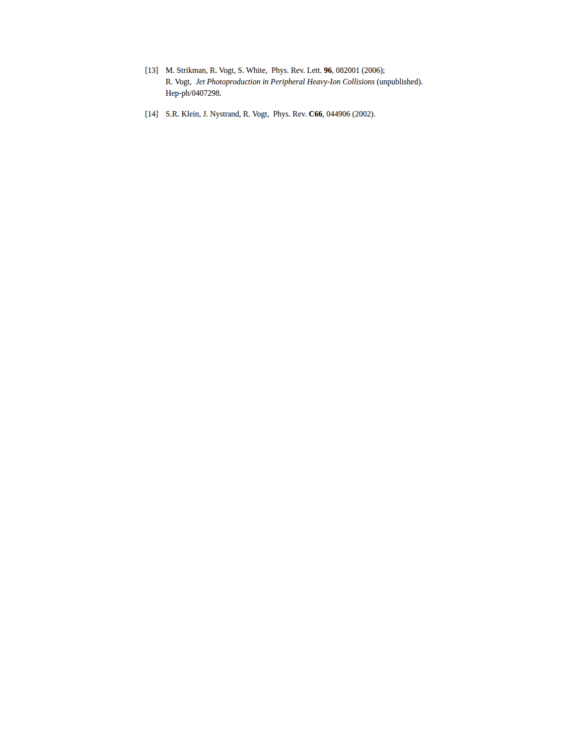[13] M. Strikman, R. Vogt, S. White, Phys. Rev. Lett. 96, 082001 (2006); R. Vogt, Jet Photoproduction in Peripheral Heavy-Ion Collisions (unpublished). Hep-ph/0407298.
[14] S.R. Klein, J. Nystrand, R. Vogt, Phys. Rev. C66, 044906 (2002).